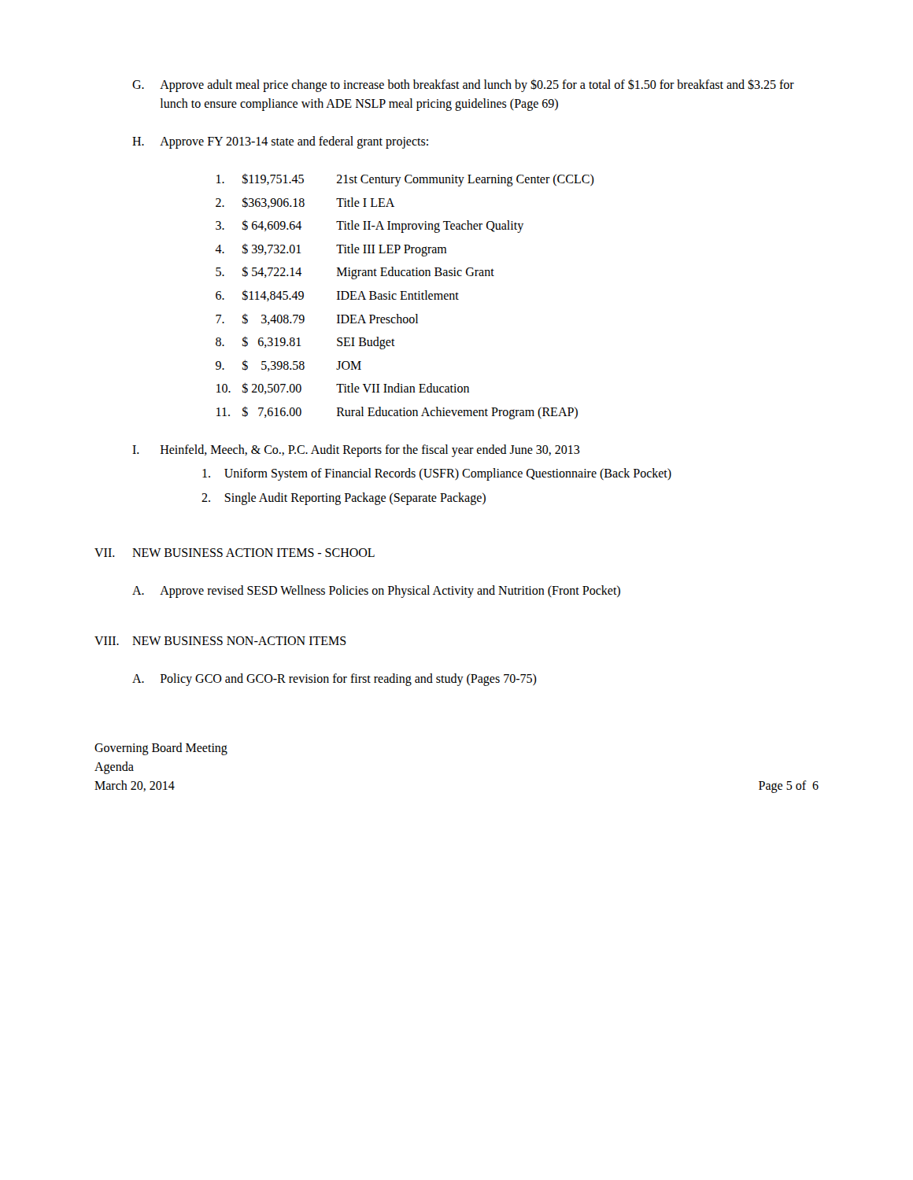G.
Approve adult meal price change to increase both breakfast and lunch by $0.25 for a total of $1.50 for breakfast and $3.25 for lunch to ensure compliance with ADE NSLP meal pricing guidelines (Page 69)
H.
Approve FY 2013-14 state and federal grant projects:
1.
$119,751.45
21st Century Community Learning Center (CCLC)
2.
$363,906.18
Title I LEA
3.
$ 64,609.64
Title II-A Improving Teacher Quality
4.
$ 39,732.01
Title III LEP Program
5.
$ 54,722.14
Migrant Education Basic Grant
6.
$114,845.49
IDEA Basic Entitlement
7.
$ 3,408.79
IDEA Preschool
8.
$ 6,319.81
SEI Budget
9.
$ 5,398.58
JOM
10.
$ 20,507.00
Title VII Indian Education
11.
$ 7,616.00
Rural Education Achievement Program (REAP)
I.
Heinfeld, Meech, & Co., P.C. Audit Reports for the fiscal year ended June 30, 2013
1.
Uniform System of Financial Records (USFR) Compliance Questionnaire (Back Pocket)
2.
Single Audit Reporting Package (Separate Package)
VII.
NEW BUSINESS ACTION ITEMS - SCHOOL
A.
Approve revised SESD Wellness Policies on Physical Activity and Nutrition (Front Pocket)
VIII.
NEW BUSINESS NON-ACTION ITEMS
A.
Policy GCO and GCO-R revision for first reading and study (Pages 70-75)
Governing Board Meeting
Agenda
March 20, 2014 Page 5 of 6